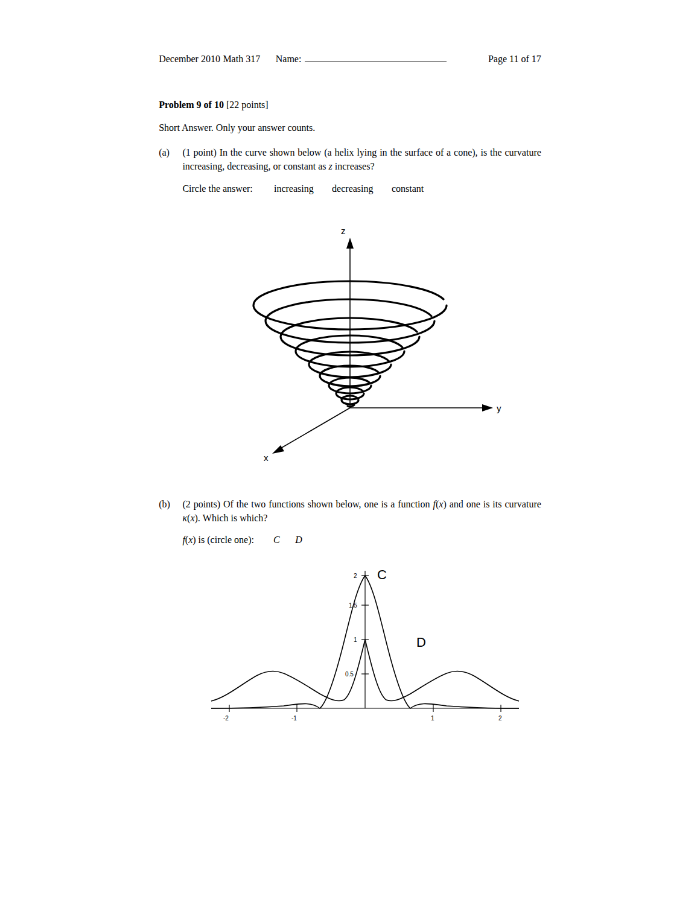December 2010Math 317 Name:
Page 11 of 17
Problem 9 of 10 [22 points]
Short Answer. Only your answer counts.
(a)
(1 point) In the curve shown below (a helix lying in the surface of a cone), is the curvature increasing, decreasing, or constant as z increases?
Circle the answer:increasing decreasing constant
z y x
(b)
(2 points) Of the two functions shown below, one is a function f(x) and one is its curvature κ(x). Which is which?
f(x) is (circle one):CD
0.5 1 1.5 2 -2 -1 1 2 C D